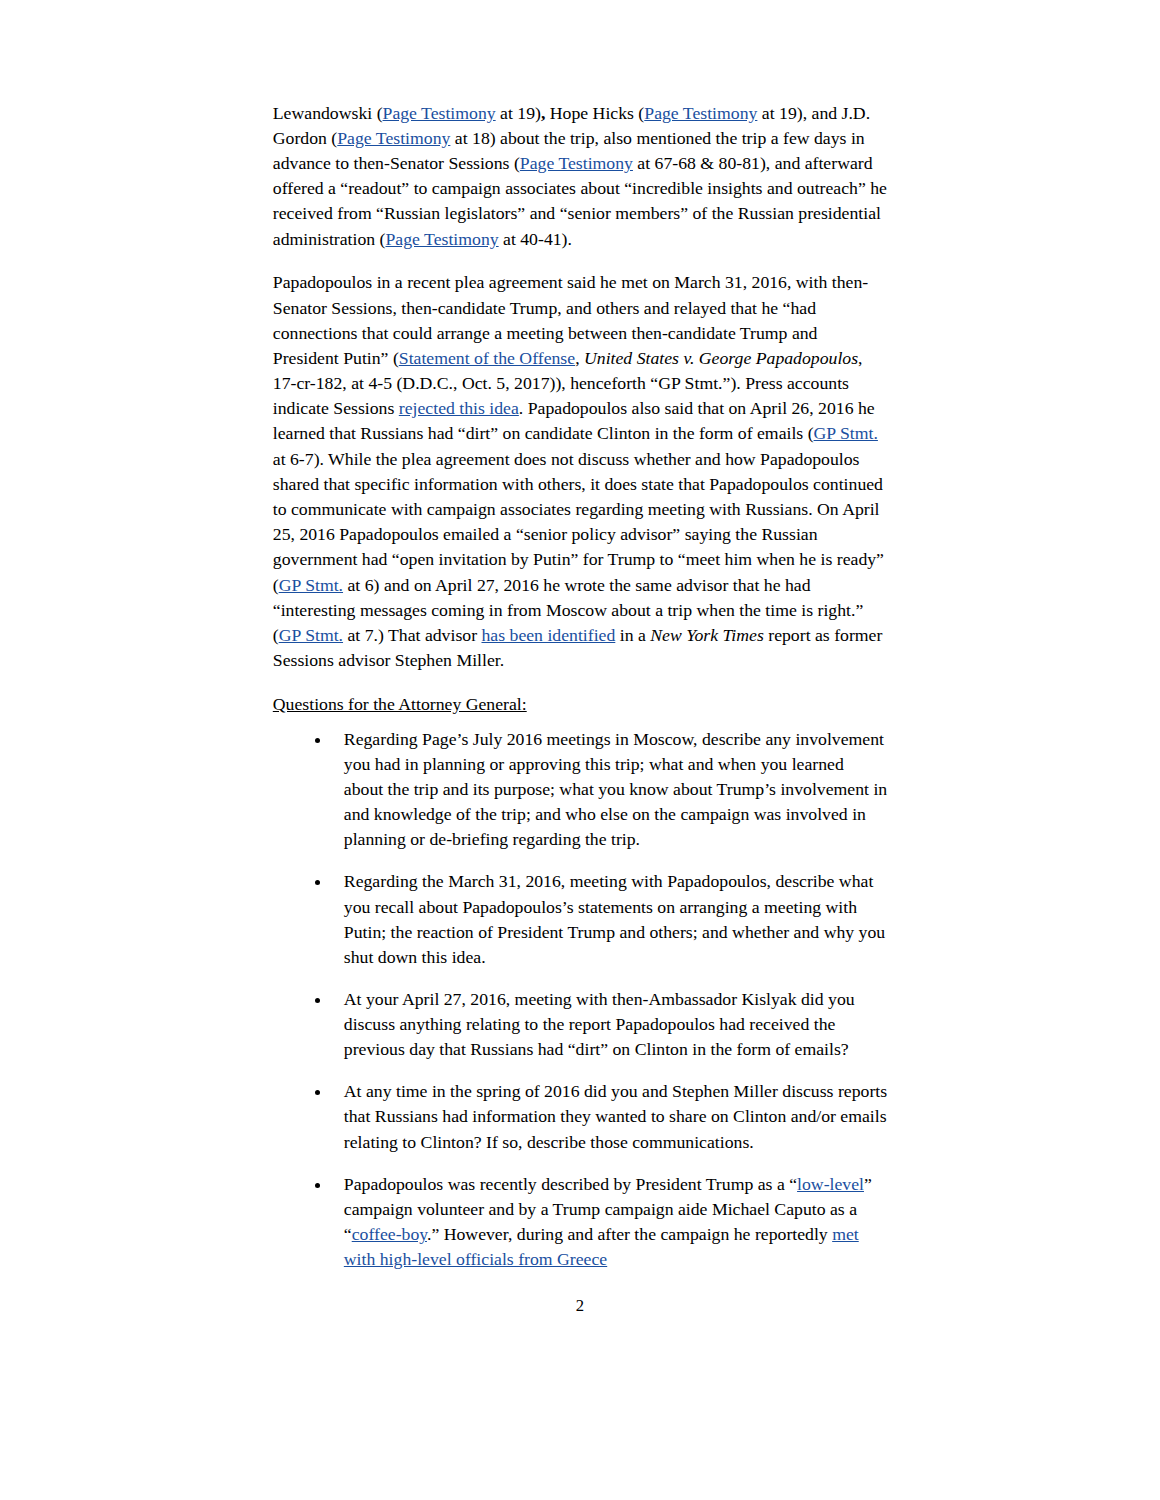Lewandowski (Page Testimony at 19), Hope Hicks (Page Testimony at 19), and J.D. Gordon (Page Testimony at 18) about the trip, also mentioned the trip a few days in advance to then-Senator Sessions (Page Testimony at 67-68 & 80-81), and afterward offered a “readout” to campaign associates about “incredible insights and outreach” he received from “Russian legislators” and “senior members” of the Russian presidential administration (Page Testimony at 40-41).
Papadopoulos in a recent plea agreement said he met on March 31, 2016, with then-Senator Sessions, then-candidate Trump, and others and relayed that he “had connections that could arrange a meeting between then-candidate Trump and President Putin” (Statement of the Offense, United States v. George Papadopoulos, 17-cr-182, at 4-5 (D.D.C., Oct. 5, 2017)), henceforth “GP Stmt.”). Press accounts indicate Sessions rejected this idea. Papadopoulos also said that on April 26, 2016 he learned that Russians had “dirt” on candidate Clinton in the form of emails (GP Stmt. at 6-7). While the plea agreement does not discuss whether and how Papadopoulos shared that specific information with others, it does state that Papadopoulos continued to communicate with campaign associates regarding meeting with Russians. On April 25, 2016 Papadopoulos emailed a “senior policy advisor” saying the Russian government had “open invitation by Putin” for Trump to “meet him when he is ready” (GP Stmt. at 6) and on April 27, 2016 he wrote the same advisor that he had “interesting messages coming in from Moscow about a trip when the time is right.” (GP Stmt. at 7.) That advisor has been identified in a New York Times report as former Sessions advisor Stephen Miller.
Questions for the Attorney General:
Regarding Page’s July 2016 meetings in Moscow, describe any involvement you had in planning or approving this trip; what and when you learned about the trip and its purpose; what you know about Trump’s involvement in and knowledge of the trip; and who else on the campaign was involved in planning or de-briefing regarding the trip.
Regarding the March 31, 2016, meeting with Papadopoulos, describe what you recall about Papadopoulos’s statements on arranging a meeting with Putin; the reaction of President Trump and others; and whether and why you shut down this idea.
At your April 27, 2016, meeting with then-Ambassador Kislyak did you discuss anything relating to the report Papadopoulos had received the previous day that Russians had “dirt” on Clinton in the form of emails?
At any time in the spring of 2016 did you and Stephen Miller discuss reports that Russians had information they wanted to share on Clinton and/or emails relating to Clinton? If so, describe those communications.
Papadopoulos was recently described by President Trump as a “low-level” campaign volunteer and by a Trump campaign aide Michael Caputo as a “coffee-boy.” However, during and after the campaign he reportedly met with high-level officials from Greece
2